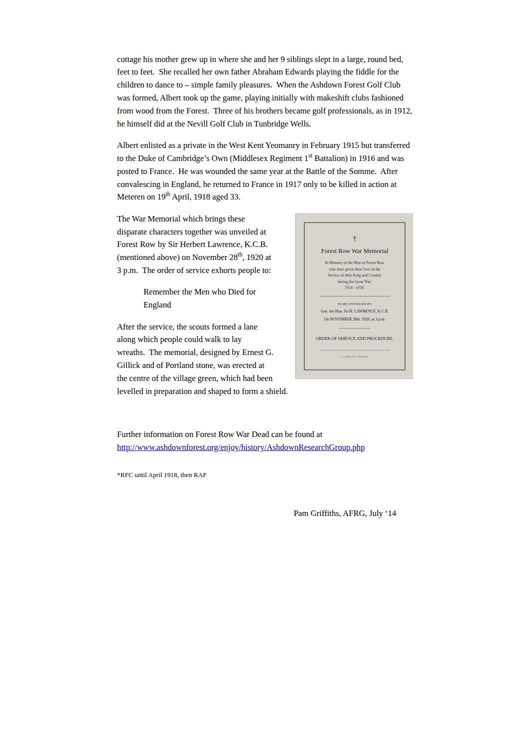cottage his mother grew up in where she and her 9 siblings slept in a large, round bed, feet to feet. She recalled her own father Abraham Edwards playing the fiddle for the children to dance to – simple family pleasures. When the Ashdown Forest Golf Club was formed, Albert took up the game, playing initially with makeshift clubs fashioned from wood from the Forest. Three of his brothers became golf professionals, as in 1912, he himself did at the Nevill Golf Club in Tunbridge Wells.
Albert enlisted as a private in the West Kent Yeomanry in February 1915 but transferred to the Duke of Cambridge’s Own (Middlesex Regiment 1st Battalion) in 1916 and was posted to France. He was wounded the same year at the Battle of the Somme. After convalescing in England, he returned to France in 1917 only to be killed in action at Meteren on 19th April, 1918 aged 33.
The War Memorial which brings these disparate characters together was unveiled at Forest Row by Sir Herbert Lawrence, K.C.B. (mentioned above) on November 28th, 1920 at 3 p.m. The order of service exhorts people to:
Remember the Men who Died for England
After the service, the scouts formed a lane along which people could walk to lay wreaths. The memorial, designed by Ernest G. Gillick and of Portland stone, was erected at the centre of the village green, which had been levelled in preparation and shaped to form a shield.
Further information on Forest Row War Dead can be found at
http://www.ashdownforest.org/enjoy/history/AshdownResearchGroup.php
*RFC until April 1918, then RAF
Pam Griffiths, AFRG, July ‘14